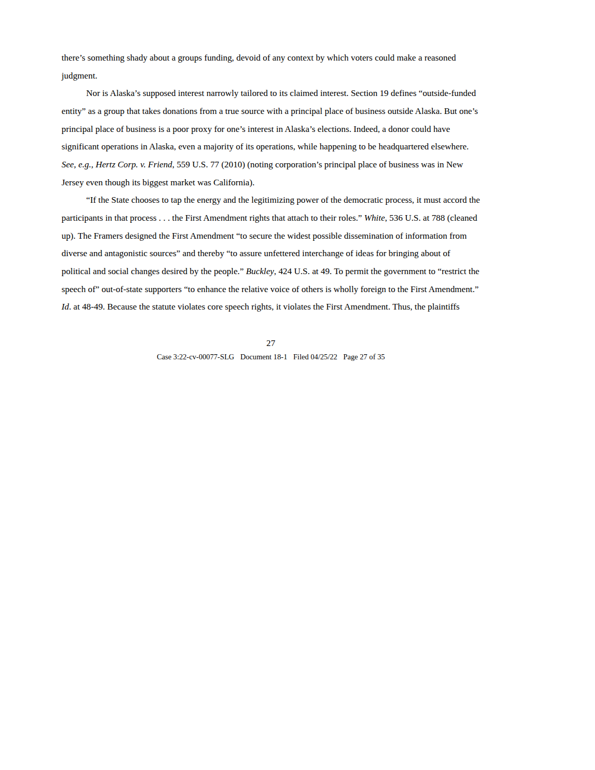there’s something shady about a groups funding, devoid of any context by which voters could make a reasoned judgment.
Nor is Alaska’s supposed interest narrowly tailored to its claimed interest. Section 19 defines “outside-funded entity” as a group that takes donations from a true source with a principal place of business outside Alaska. But one’s principal place of business is a poor proxy for one’s interest in Alaska’s elections. Indeed, a donor could have significant operations in Alaska, even a majority of its operations, while happening to be headquartered elsewhere. See, e.g., Hertz Corp. v. Friend, 559 U.S. 77 (2010) (noting corporation’s principal place of business was in New Jersey even though its biggest market was California).
“If the State chooses to tap the energy and the legitimizing power of the democratic process, it must accord the participants in that process . . . the First Amendment rights that attach to their roles.” White, 536 U.S. at 788 (cleaned up). The Framers designed the First Amendment “to secure the widest possible dissemination of information from diverse and antagonistic sources” and thereby “to assure unfettered interchange of ideas for bringing about of political and social changes desired by the people.” Buckley, 424 U.S. at 49. To permit the government to “restrict the speech of” out-of-state supporters “to enhance the relative voice of others is wholly foreign to the First Amendment.” Id. at 48-49. Because the statute violates core speech rights, it violates the First Amendment. Thus, the plaintiffs
27
Case 3:22-cv-00077-SLG Document 18-1 Filed 04/25/22 Page 27 of 35